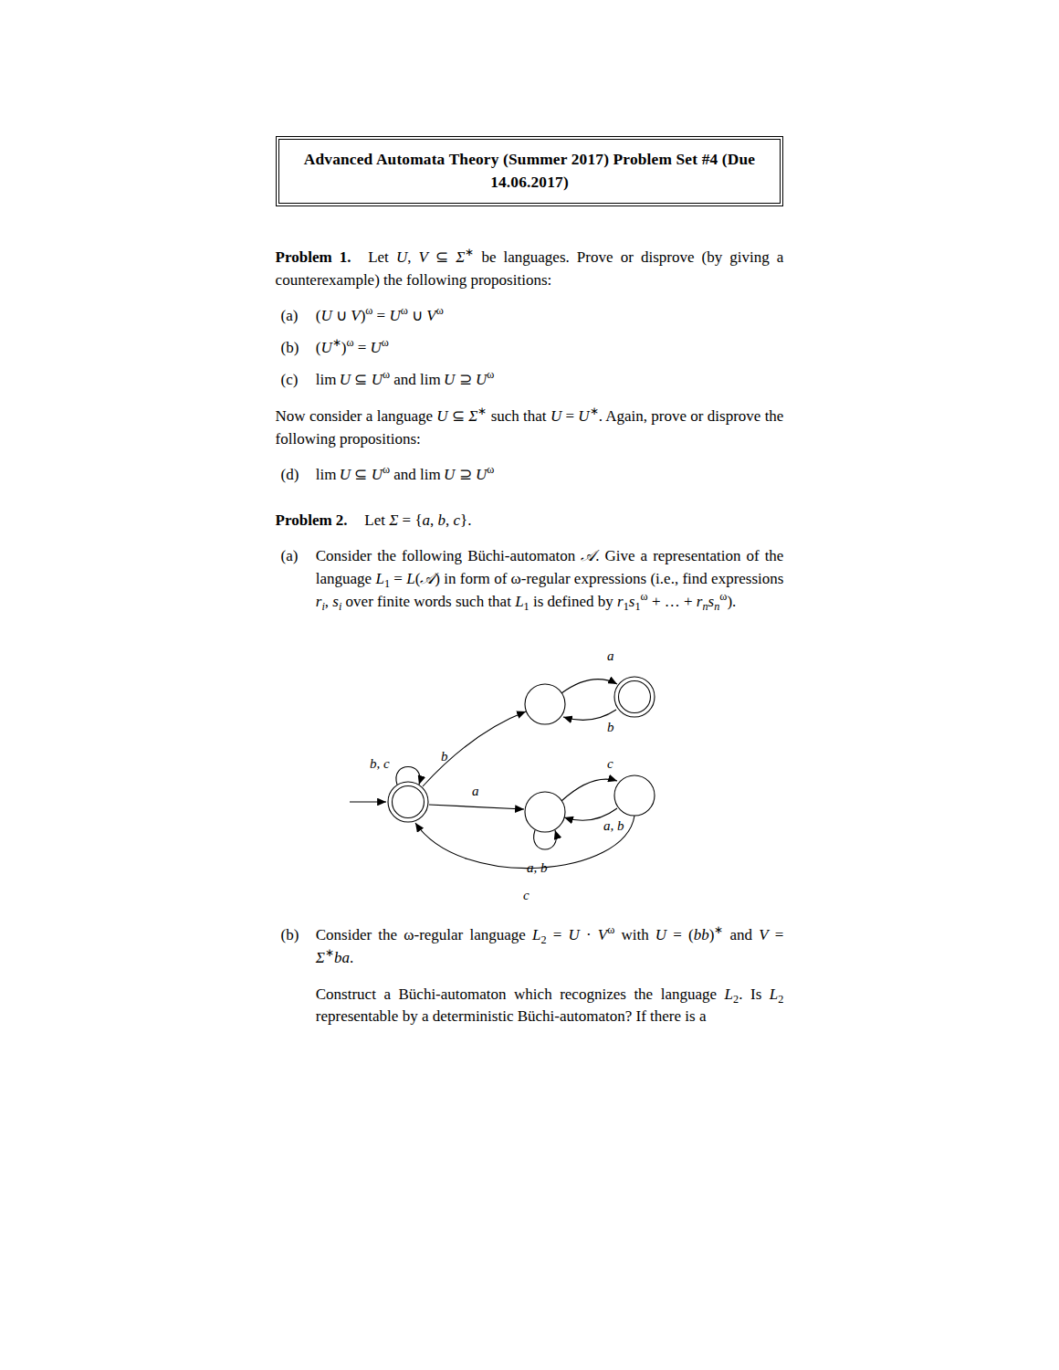Advanced Automata Theory (Summer 2017) Problem Set #4 (Due 14.06.2017)
Problem 1. Let U, V ⊆ Σ∗ be languages. Prove or disprove (by giving a counterexample) the following propositions:
(a)(U ∪ V)ω = Uω ∪ Vω
(b)(U∗)ω = Uω
(c) lim U ⊆ Uω and lim U ⊇ Uω
Now consider a language U ⊆ Σ∗ such that U = U∗. Again, prove or disprove the following propositions:
(d) lim U ⊆ Uω and lim U ⊇ Uω
Problem 2. Let Σ = {a, b, c}.
(a) Consider the following Büchi-automaton 𝒜. Give a representation of the language L1 = L(𝒜) in form of ω-regular expressions (i.e., find expressions ri, si over finite words such that L1 is defined by r1s1ω + … + rnsnω).
a b b, c b a c a, b a, b c
(b) Consider the ω-regular language L2 = U · Vω with U = (bb)∗ and V = Σ∗ba.
Construct a Büchi-automaton which recognizes the language L2. Is L2 representable by a deterministic Büchi-automaton? If there is a